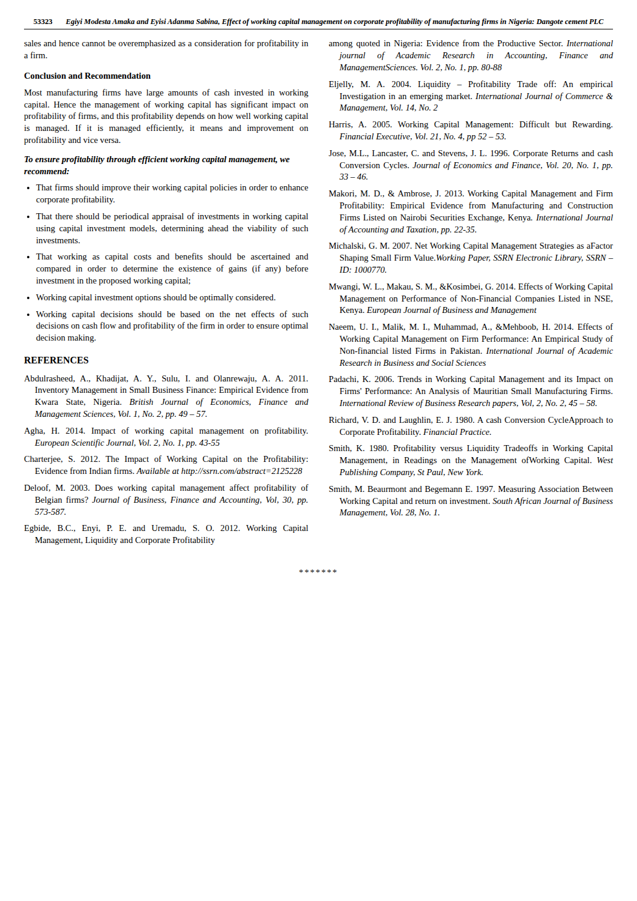53323 Egiyi Modesta Amaka and Eyisi Adanma Sabina, Effect of working capital management on corporate profitability of manufacturing firms in Nigeria: Dangote cement PLC
sales and hence cannot be overemphasized as a consideration for profitability in a firm.
Conclusion and Recommendation
Most manufacturing firms have large amounts of cash invested in working capital. Hence the management of working capital has significant impact on profitability of firms, and this profitability depends on how well working capital is managed. If it is managed efficiently, it means and improvement on profitability and vice versa.
To ensure profitability through efficient working capital management, we recommend:
That firms should improve their working capital policies in order to enhance corporate profitability.
That there should be periodical appraisal of investments in working capital using capital investment models, determining ahead the viability of such investments.
That working as capital costs and benefits should be ascertained and compared in order to determine the existence of gains (if any) before investment in the proposed working capital;
Working capital investment options should be optimally considered.
Working capital decisions should be based on the net effects of such decisions on cash flow and profitability of the firm in order to ensure optimal decision making.
REFERENCES
Abdulrasheed, A., Khadijat, A. Y., Sulu, I. and Olanrewaju, A. A. 2011. Inventory Management in Small Business Finance: Empirical Evidence from Kwara State, Nigeria. British Journal of Economics, Finance and Management Sciences, Vol. 1, No. 2, pp. 49 – 57.
Agha, H. 2014. Impact of working capital management on profitability. European Scientific Journal, Vol. 2, No. 1, pp. 43-55
Charterjee, S. 2012. The Impact of Working Capital on the Profitability: Evidence from Indian firms. Available at http://ssrn.com/abstract=2125228
Deloof, M. 2003. Does working capital management affect profitability of Belgian firms? Journal of Business, Finance and Accounting, Vol, 30, pp. 573-587.
Egbide, B.C., Enyi, P. E. and Uremadu, S. O. 2012. Working Capital Management, Liquidity and Corporate Profitability
among quoted in Nigeria: Evidence from the Productive Sector. International journal of Academic Research in Accounting, Finance and ManagementSciences. Vol. 2, No. 1, pp. 80-88
Eljelly, M. A. 2004. Liquidity – Profitability Trade off: An empirical Investigation in an emerging market. International Journal of Commerce & Management, Vol. 14, No. 2
Harris, A. 2005. Working Capital Management: Difficult but Rewarding. Financial Executive, Vol. 21, No. 4, pp 52 – 53.
Jose, M.L., Lancaster, C. and Stevens, J. L. 1996. Corporate Returns and cash Conversion Cycles. Journal of Economics and Finance, Vol. 20, No. 1, pp. 33 – 46.
Makori, M. D., & Ambrose, J. 2013. Working Capital Management and Firm Profitability: Empirical Evidence from Manufacturing and Construction Firms Listed on Nairobi Securities Exchange, Kenya. International Journal of Accounting and Taxation, pp. 22-35.
Michalski, G. M. 2007. Net Working Capital Management Strategies as aFactor Shaping Small Firm Value.Working Paper, SSRN Electronic Library, SSRN – ID: 1000770.
Mwangi, W. L., Makau, S. M., &Kosimbei, G. 2014. Effects of Working Capital Management on Performance of Non-Financial Companies Listed in NSE, Kenya. European Journal of Business and Management
Naeem, U. I., Malik, M. I., Muhammad, A., &Mehboob, H. 2014. Effects of Working Capital Management on Firm Performance: An Empirical Study of Non-financial listed Firms in Pakistan. International Journal of Academic Research in Business and Social Sciences
Padachi, K. 2006. Trends in Working Capital Management and its Impact on Firms' Performance: An Analysis of Mauritian Small Manufacturing Firms. International Review of Business Research papers, Vol, 2, No. 2, 45 – 58.
Richard, V. D. and Laughlin, E. J. 1980. A cash Conversion CycleApproach to Corporate Profitability. Financial Practice.
Smith, K. 1980. Profitability versus Liquidity Tradeoffs in Working Capital Management, in Readings on the Management ofWorking Capital. West Publishing Company, St Paul, New York.
Smith, M. Beaurmont and Begemann E. 1997. Measuring Association Between Working Capital and return on investment. South African Journal of Business Management, Vol. 28, No. 1.
*******